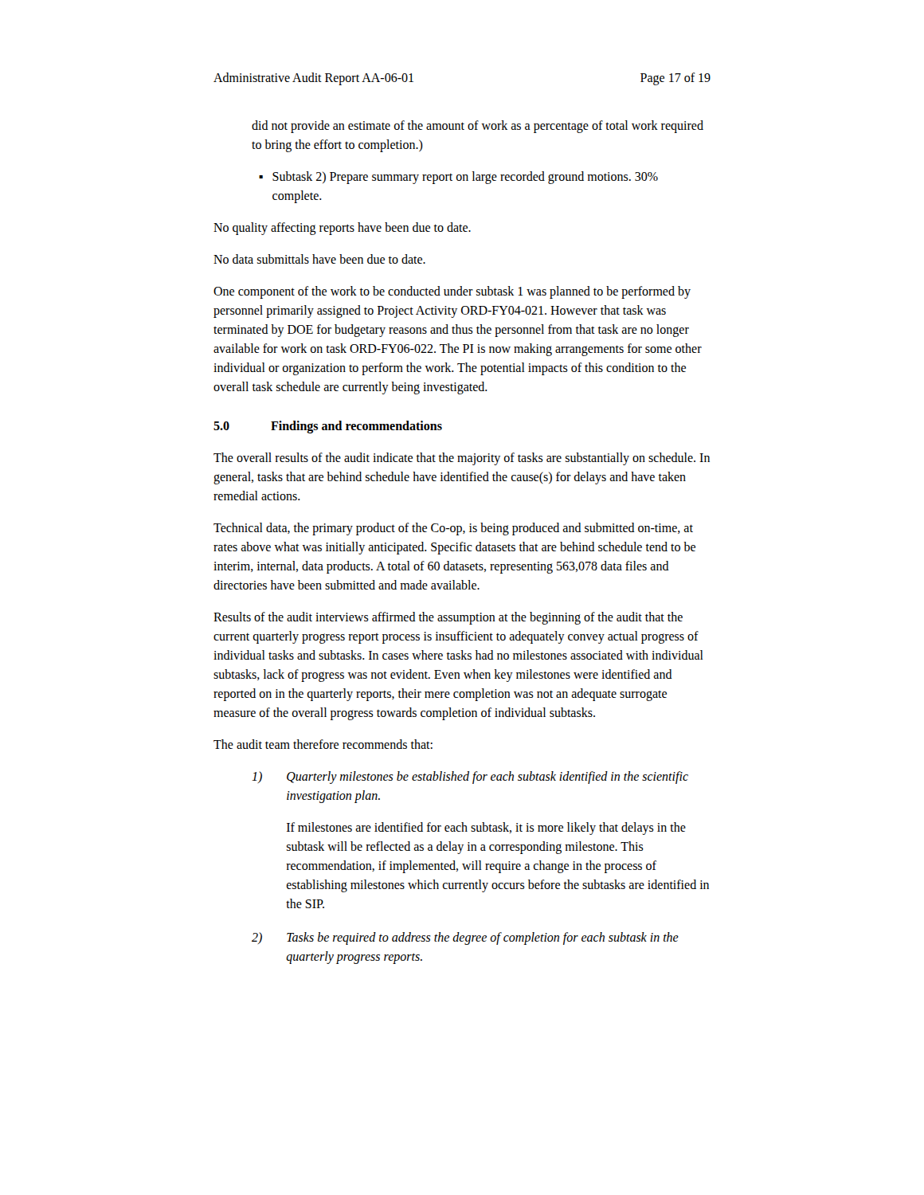Administrative Audit Report AA-06-01
Page 17 of 19
did not provide an estimate of the amount of work as a percentage of total work required to bring the effort to completion.)
Subtask 2) Prepare summary report on large recorded ground motions. 30% complete.
No quality affecting reports have been due to date.
No data submittals have been due to date.
One component of the work to be conducted under subtask 1 was planned to be performed by personnel primarily assigned to Project Activity ORD-FY04-021. However that task was terminated by DOE for budgetary reasons and thus the personnel from that task are no longer available for work on task ORD-FY06-022. The PI is now making arrangements for some other individual or organization to perform the work. The potential impacts of this condition to the overall task schedule are currently being investigated.
5.0 Findings and recommendations
The overall results of the audit indicate that the majority of tasks are substantially on schedule. In general, tasks that are behind schedule have identified the cause(s) for delays and have taken remedial actions.
Technical data, the primary product of the Co-op, is being produced and submitted on-time, at rates above what was initially anticipated. Specific datasets that are behind schedule tend to be interim, internal, data products. A total of 60 datasets, representing 563,078 data files and directories have been submitted and made available.
Results of the audit interviews affirmed the assumption at the beginning of the audit that the current quarterly progress report process is insufficient to adequately convey actual progress of individual tasks and subtasks. In cases where tasks had no milestones associated with individual subtasks, lack of progress was not evident. Even when key milestones were identified and reported on in the quarterly reports, their mere completion was not an adequate surrogate measure of the overall progress towards completion of individual subtasks.
The audit team therefore recommends that:
Quarterly milestones be established for each subtask identified in the scientific investigation plan.
If milestones are identified for each subtask, it is more likely that delays in the subtask will be reflected as a delay in a corresponding milestone. This recommendation, if implemented, will require a change in the process of establishing milestones which currently occurs before the subtasks are identified in the SIP.
Tasks be required to address the degree of completion for each subtask in the quarterly progress reports.